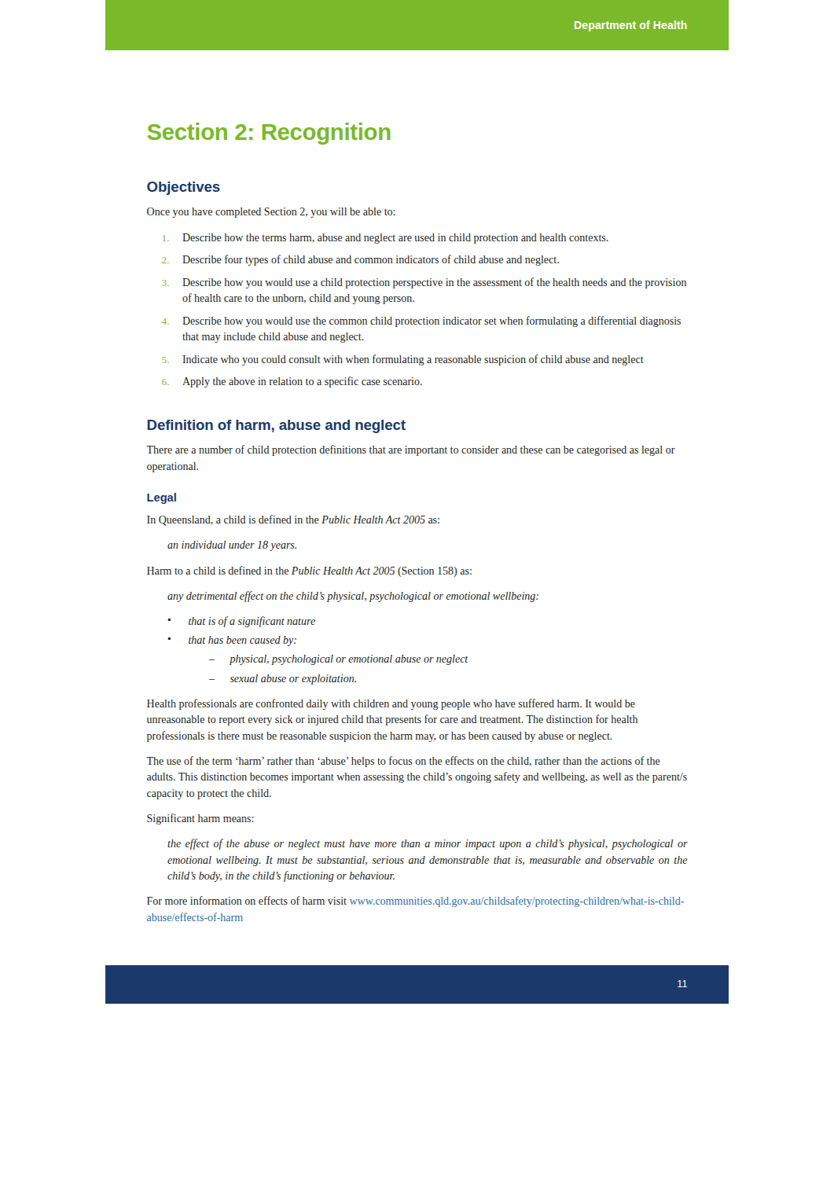Department of Health
Section 2: Recognition
Objectives
Once you have completed Section 2, you will be able to:
Describe how the terms harm, abuse and neglect are used in child protection and health contexts.
Describe four types of child abuse and common indicators of child abuse and neglect.
Describe how you would use a child protection perspective in the assessment of the health needs and the provision of health care to the unborn, child and young person.
Describe how you would use the common child protection indicator set when formulating a differential diagnosis that may include child abuse and neglect.
Indicate who you could consult with when formulating a reasonable suspicion of child abuse and neglect
Apply the above in relation to a specific case scenario.
Definition of harm, abuse and neglect
There are a number of child protection definitions that are important to consider and these can be categorised as legal or operational.
Legal
In Queensland, a child is defined in the Public Health Act 2005 as:
an individual under 18 years.
Harm to a child is defined in the Public Health Act 2005 (Section 158) as:
any detrimental effect on the child’s physical, psychological or emotional wellbeing:
that is of a significant nature
that has been caused by:
physical, psychological or emotional abuse or neglect
sexual abuse or exploitation.
Health professionals are confronted daily with children and young people who have suffered harm. It would be unreasonable to report every sick or injured child that presents for care and treatment. The distinction for health professionals is there must be reasonable suspicion the harm may, or has been caused by abuse or neglect.
The use of the term ‘harm’ rather than ‘abuse’ helps to focus on the effects on the child, rather than the actions of the adults. This distinction becomes important when assessing the child’s ongoing safety and wellbeing, as well as the parent/s capacity to protect the child.
Significant harm means:
the effect of the abuse or neglect must have more than a minor impact upon a child’s physical, psychological or emotional wellbeing. It must be substantial, serious and demonstrable that is, measurable and observable on the child’s body, in the child’s functioning or behaviour.
For more information on effects of harm visit www.communities.qld.gov.au/childsafety/protecting-children/what-is-child-abuse/effects-of-harm
11